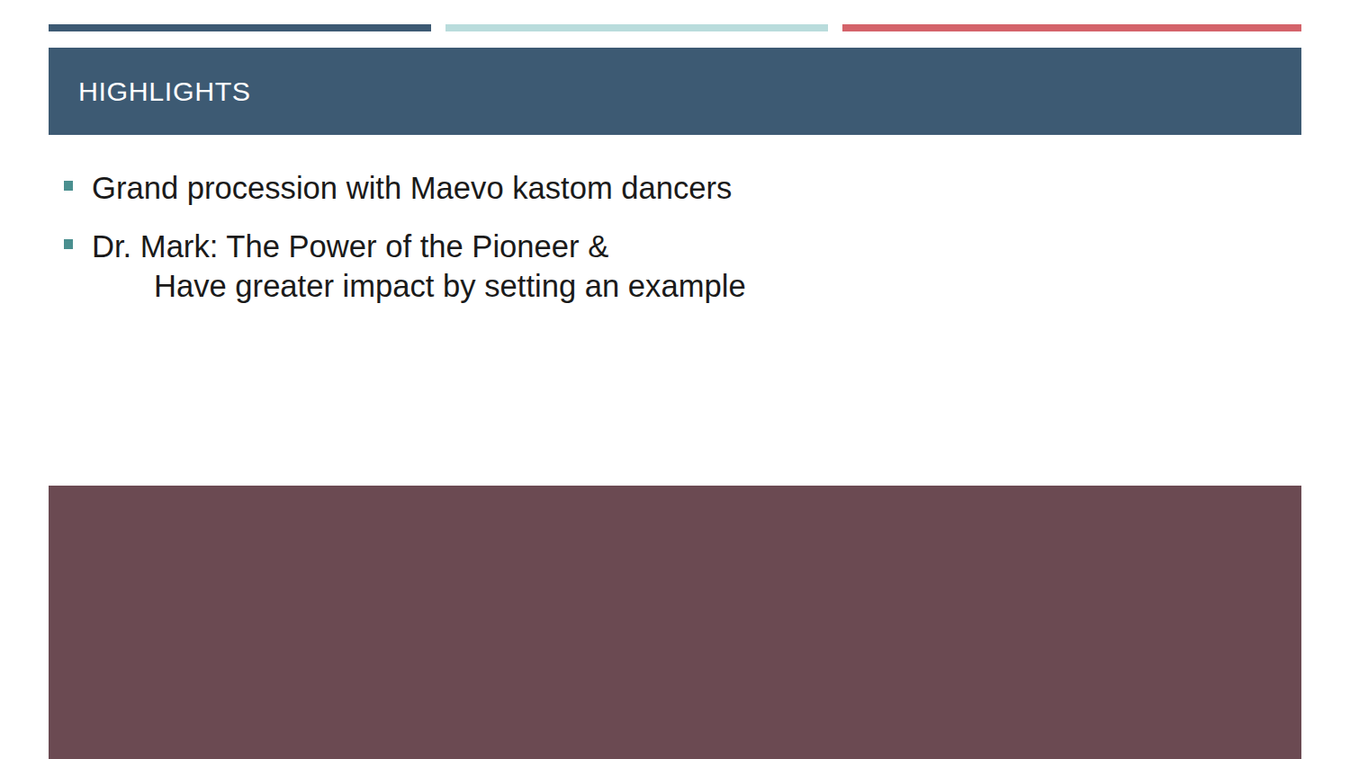HIGHLIGHTS
Grand procession with Maevo kastom dancers
Dr. Mark: The Power of the Pioneer & Have greater impact by setting an example